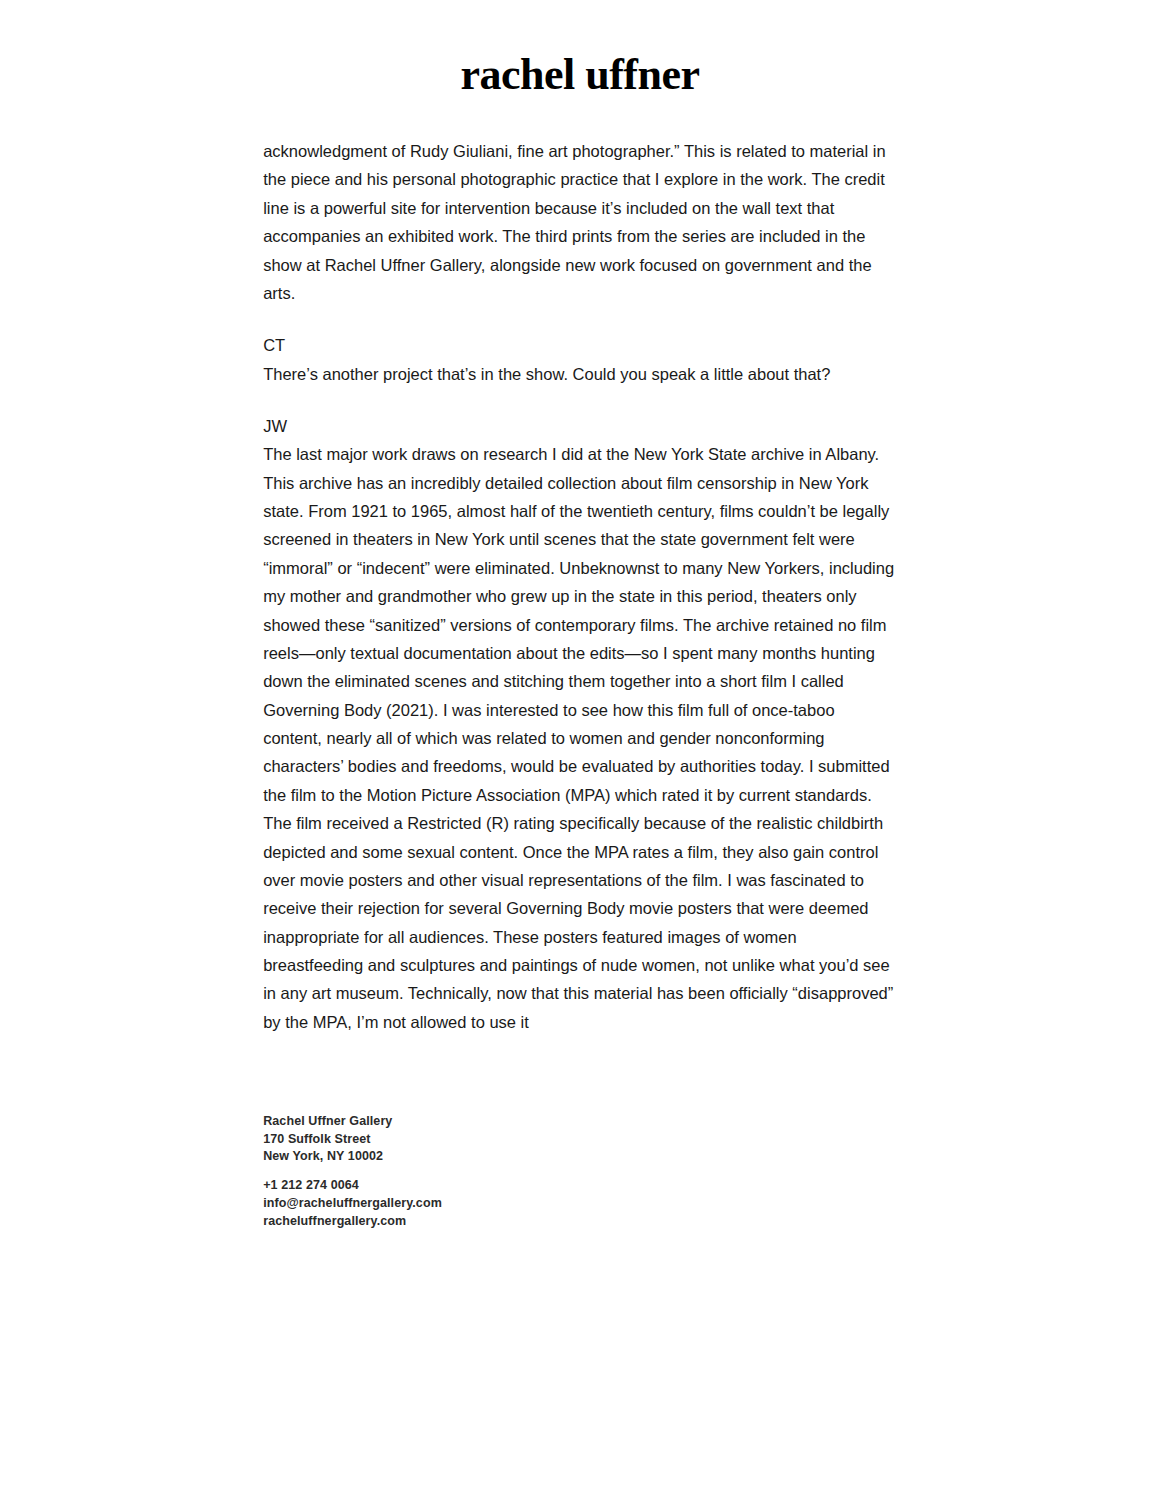rachel uffner
acknowledgment of Rudy Giuliani, fine art photographer.” This is related to material in the piece and his personal photographic practice that I explore in the work. The credit line is a powerful site for intervention because it’s included on the wall text that accompanies an exhibited work. The third prints from the series are included in the show at Rachel Uffner Gallery, alongside new work focused on government and the arts.
CT
There’s another project that’s in the show. Could you speak a little about that?
JW
The last major work draws on research I did at the New York State archive in Albany. This archive has an incredibly detailed collection about film censorship in New York state. From 1921 to 1965, almost half of the twentieth century, films couldn’t be legally screened in theaters in New York until scenes that the state government felt were “immoral” or “indecent” were eliminated. Unbeknownst to many New Yorkers, including my mother and grandmother who grew up in the state in this period, theaters only showed these “sanitized” versions of contemporary films. The archive retained no film reels—only textual documentation about the edits—so I spent many months hunting down the eliminated scenes and stitching them together into a short film I called Governing Body (2021). I was interested to see how this film full of once-taboo content, nearly all of which was related to women and gender nonconforming characters’ bodies and freedoms, would be evaluated by authorities today. I submitted the film to the Motion Picture Association (MPA) which rated it by current standards. The film received a Restricted (R) rating specifically because of the realistic childbirth depicted and some sexual content. Once the MPA rates a film, they also gain control over movie posters and other visual representations of the film. I was fascinated to receive their rejection for several Governing Body movie posters that were deemed inappropriate for all audiences. These posters featured images of women breastfeeding and sculptures and paintings of nude women, not unlike what you’d see in any art museum. Technically, now that this material has been officially “disapproved” by the MPA, I’m not allowed to use it
Rachel Uffner Gallery
170 Suffolk Street
New York, NY 10002
+1 212 274 0064
info@racheluffnergallery.com
racheluffnergallery.com